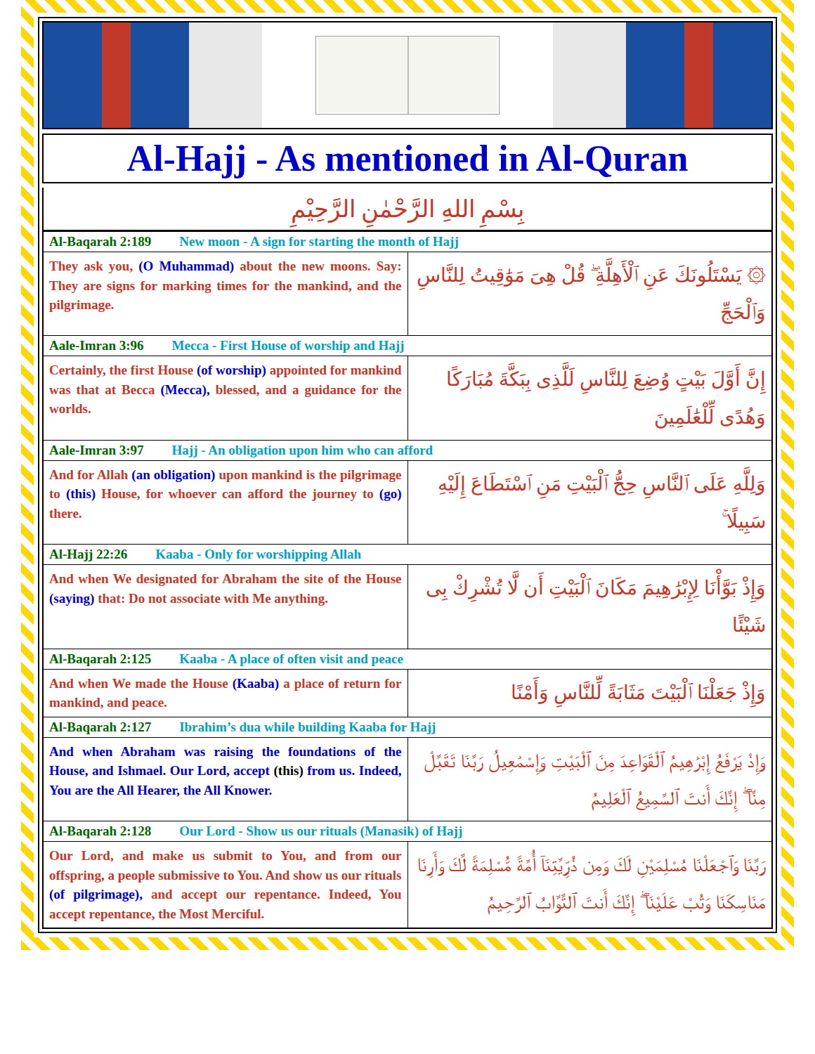Al-Hajj - As mentioned in Al-Quran
بِسْمِ اللهِ الرَّحْمٰنِ الرَّحِيْمِ
| Al-Baqarah 2:189 New moon - A sign for starting the month of Hajj |
| They ask you, (O Muhammad) about the new moons. Say: They are signs for marking times for the mankind, and the pilgrimage. | ۞ يَسْتَلُونَكَ عَنِ ٱلْأَهِلَّةِ ۖ قُلْ هِىَ مَوَٰقِيتُ لِلنَّاسِ وَٱلْحَجِّ |
| Aale-Imran 3:96 Mecca - First House of worship and Hajj |
| Certainly, the first House (of worship) appointed for mankind was that at Becca (Mecca), blessed, and a guidance for the worlds. | إِنَّ أَوَّلَ بَيْتٍ وُضِعَ لِلنَّاسِ لَلَّذِى بِبَكَّةَ مُبَارَكًا وَهُدًى لِّلْعَٰلَمِينَ |
| Aale-Imran 3:97 Hajj - An obligation upon him who can afford |
| And for Allah (an obligation) upon mankind is the pilgrimage to (this) House, for whoever can afford the journey to (go) there. | وَلِلَّهِ عَلَى ٱلنَّاسِ حِجُّ ٱلْبَيْتِ مَنِ ٱسْتَطَاعَ إِلَيْهِ سَبِيلًا ۚ |
| Al-Hajj 22:26 Kaaba - Only for worshipping Allah |
| And when We designated for Abraham the site of the House (saying) that: Do not associate with Me anything. | وَإِذْ بَوَّأْنَا لِإِبْرَٰهِيمَ مَكَانَ ٱلْبَيْتِ أَن لَّا تُشْرِكْ بِى شَيْئًا |
| Al-Baqarah 2:125 Kaaba - A place of often visit and peace |
| And when We made the House (Kaaba) a place of return for mankind, and peace. | وَإِذْ جَعَلْنَا ٱلْبَيْتَ مَثَابَةً لِّلنَّاسِ وَأَمْنًا |
| Al-Baqarah 2:127 Ibrahim’s dua while building Kaaba for Hajj |
| And when Abraham was raising the foundations of the House, and Ishmael. Our Lord, accept (this) from us. Indeed, You are the All Hearer, the All Knower. | وَإِذْ يَرْفَعُ إِبْرَٰهِيمُ ٱلْقَوَاعِدَ مِنَ ٱلْبَيْتِ وَإِسْمَٰعِيلُ رَبَّنَا تَقَبَّلْ مِنَّآ ۖ إِنَّكَ أَنتَ ٱلسَّمِيعُ ٱلْعَلِيمُ |
| Al-Baqarah 2:128 Our Lord - Show us our rituals (Manasik) of Hajj |
| Our Lord, and make us submit to You, and from our offspring, a people submissive to You. And show us our rituals (of pilgrimage), and accept our repentance. Indeed, You accept repentance, the Most Merciful. | رَبَّنَا وَٱجْعَلْنَا مُسْلِمَيْنِ لَكَ وَمِن ذُرِّيَّتِنَآ أُمَّةً مُّسْلِمَةً لَّكَ وَأَرِنَا مَنَاسِكَنَا وَتُبْ عَلَيْنَآ ۖ إِنَّكَ أَنتَ ٱلتَّوَّابُ ٱلرَّحِيمُ |